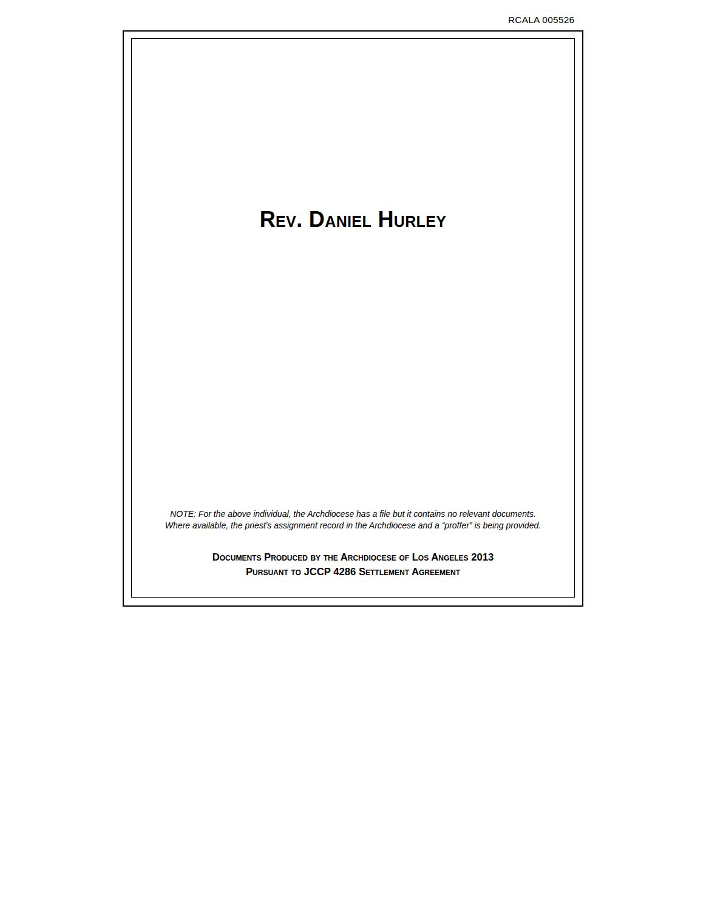RCALA 005526
Rev. Daniel Hurley
NOTE: For the above individual, the Archdiocese has a file but it contains no relevant documents. Where available, the priest's assignment record in the Archdiocese and a “proffer” is being provided.
Documents Produced by the Archdiocese of Los Angeles 2013 Pursuant to JCCP 4286 Settlement Agreement